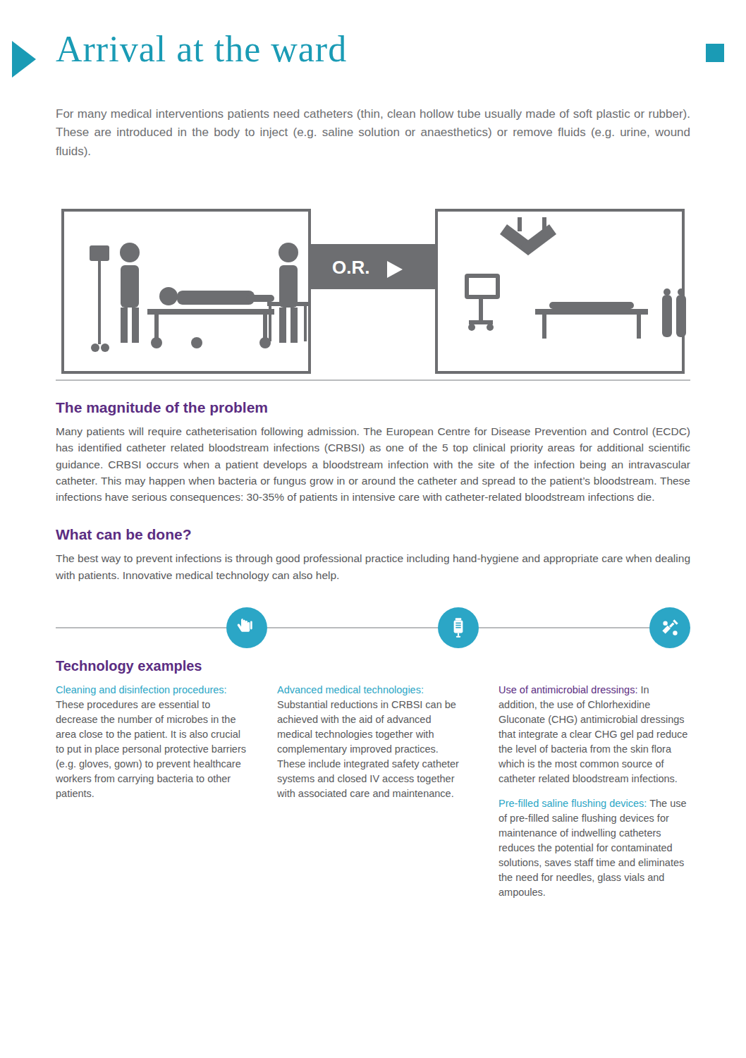Arrival at the ward
For many medical interventions patients need catheters (thin, clean hollow tube usually made of soft plastic or rubber). These are introduced in the body to inject (e.g. saline solution or anaesthetics) or remove fluids (e.g. urine, wound fluids).
O.R. O.R.
The magnitude of the problem
Many patients will require catheterisation following admission. The European Centre for Disease Prevention and Control (ECDC) has identified catheter related bloodstream infections (CRBSI) as one of the 5 top clinical priority areas for additional scientific guidance. CRBSI occurs when a patient develops a bloodstream infection with the site of the infection being an intravascular catheter. This may happen when bacteria or fungus grow in or around the catheter and spread to the patient’s bloodstream. These infections have serious consequences: 30-35% of patients in intensive care with catheter-related bloodstream infections die.
What can be done?
The best way to prevent infections is through good professional practice including hand-hygiene and appropriate care when dealing with patients. Innovative medical technology can also help.
Technology examples
Cleaning and disinfection procedures: These procedures are essential to decrease the number of microbes in the area close to the patient. It is also crucial to put in place personal protective barriers (e.g. gloves, gown) to prevent healthcare workers from carrying bacteria to other patients.
Advanced medical technologies: Substantial reductions in CRBSI can be achieved with the aid of advanced medical technologies together with complementary improved practices. These include integrated safety catheter systems and closed IV access together with associated care and maintenance.
Use of antimicrobial dressings: In addition, the use of Chlorhexidine Gluconate (CHG) antimicrobial dressings that integrate a clear CHG gel pad reduce the level of bacteria from the skin flora which is the most common source of catheter related bloodstream infections.
Pre-filled saline flushing devices: The use of pre-filled saline flushing devices for maintenance of indwelling catheters reduces the potential for contaminated solutions, saves staff time and eliminates the need for needles, glass vials and ampoules.